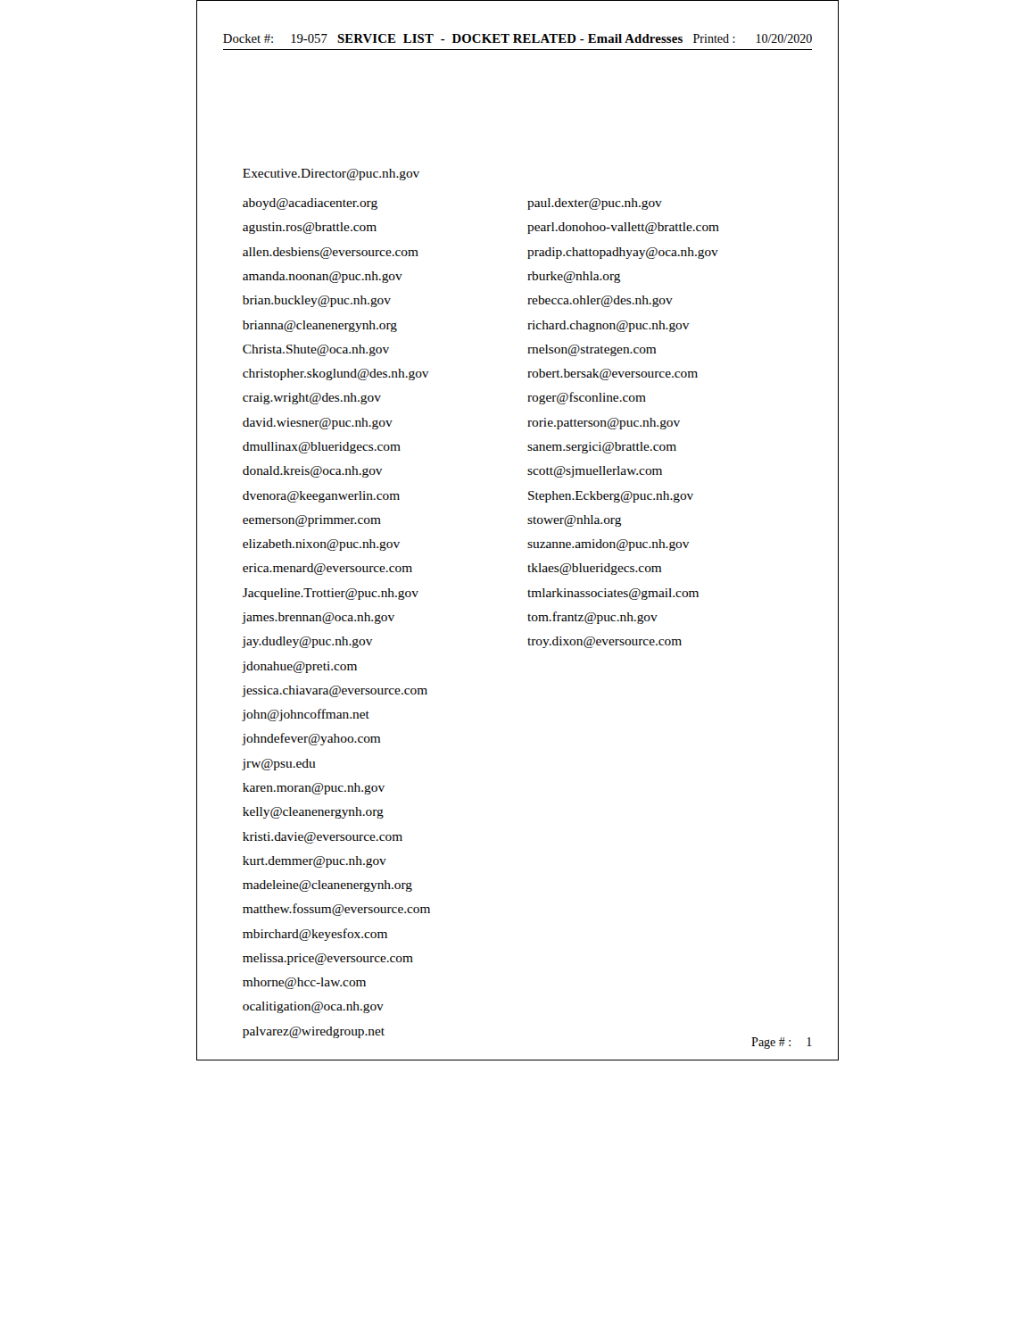Docket #:19-057
SERVICE LIST - DOCKET RELATED - Email Addresses
Printed :10/20/2020
Executive.Director@puc.nh.gov
aboyd@acadiacenter.org
agustin.ros@brattle.com
allen.desbiens@eversource.com
amanda.noonan@puc.nh.gov
brian.buckley@puc.nh.gov
brianna@cleanenergynh.org
Christa.Shute@oca.nh.gov
christopher.skoglund@des.nh.gov
craig.wright@des.nh.gov
david.wiesner@puc.nh.gov
dmullinax@blueridgecs.com
donald.kreis@oca.nh.gov
dvenora@keeganwerlin.com
eemerson@primmer.com
elizabeth.nixon@puc.nh.gov
erica.menard@eversource.com
Jacqueline.Trottier@puc.nh.gov
james.brennan@oca.nh.gov
jay.dudley@puc.nh.gov
jdonahue@preti.com
jessica.chiavara@eversource.com
john@johncoffman.net
johndefever@yahoo.com
jrw@psu.edu
karen.moran@puc.nh.gov
kelly@cleanenergynh.org
kristi.davie@eversource.com
kurt.demmer@puc.nh.gov
madeleine@cleanenergynh.org
matthew.fossum@eversource.com
mbirchard@keyesfox.com
melissa.price@eversource.com
mhorne@hcc-law.com
ocalitigation@oca.nh.gov
palvarez@wiredgroup.net
paul.dexter@puc.nh.gov
pearl.donohoo-vallett@brattle.com
pradip.chattopadhyay@oca.nh.gov
rburke@nhla.org
rebecca.ohler@des.nh.gov
richard.chagnon@puc.nh.gov
rnelson@strategen.com
robert.bersak@eversource.com
roger@fsconline.com
rorie.patterson@puc.nh.gov
sanem.sergici@brattle.com
scott@sjmuellerlaw.com
Stephen.Eckberg@puc.nh.gov
stower@nhla.org
suzanne.amidon@puc.nh.gov
tklaes@blueridgecs.com
tmlarkinassociates@gmail.com
tom.frantz@puc.nh.gov
troy.dixon@eversource.com
Page # :1